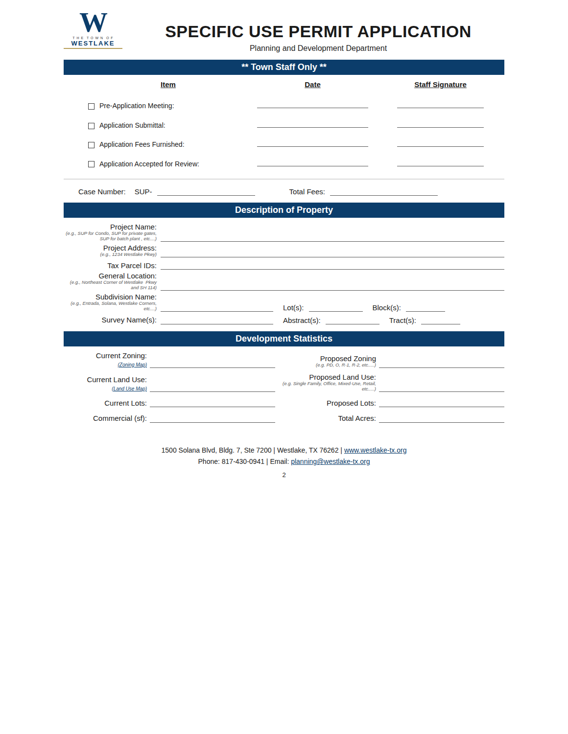W
T H E T O W N O F
WESTLAKE
SPECIFIC USE PERMIT APPLICATION
Planning and Development Department
** Town Staff Only **
| Item | Date | Staff Signature |
| --- | --- | --- |
| Pre-Application Meeting: | | |
| Application Submittal: | | |
| Application Fees Furnished: | | |
| Application Accepted for Review: | | |
Case Number: SUP- Total Fees:
Description of Property
Project Name: (e.g., SUP for Condo, SUP for private gates, SUP for batch plant , etc....)
Project Address: (e.g., 1234 Westlake Pkwy)
Tax Parcel IDs:
General Location: (e.g., Northeast Corner of Westlake Pkwy and SH 114)
Subdivision Name: (e.g., Entrada, Solana, Westlake Corners, etc....)
Lot(s):
Block(s):
Survey Name(s):
Abstract(s):
Tract(s):
Development Statistics
Current Zoning:
(Zoning Map)
Proposed Zoning (e.g. PD, O, R-1, R-2, etc.....)
Current Land Use:
(Land Use Map)
Proposed Land Use: (e.g. Single Family, Office, Mixed-Use, Retail, etc.....)
Current Lots:
Proposed Lots:
Commercial (sf):
Total Acres:
1500 Solana Blvd, Bldg. 7, Ste 7200 | Westlake, TX 76262 | www.westlake-tx.org
Phone: 817-430-0941 | Email: planning@westlake-tx.org
2